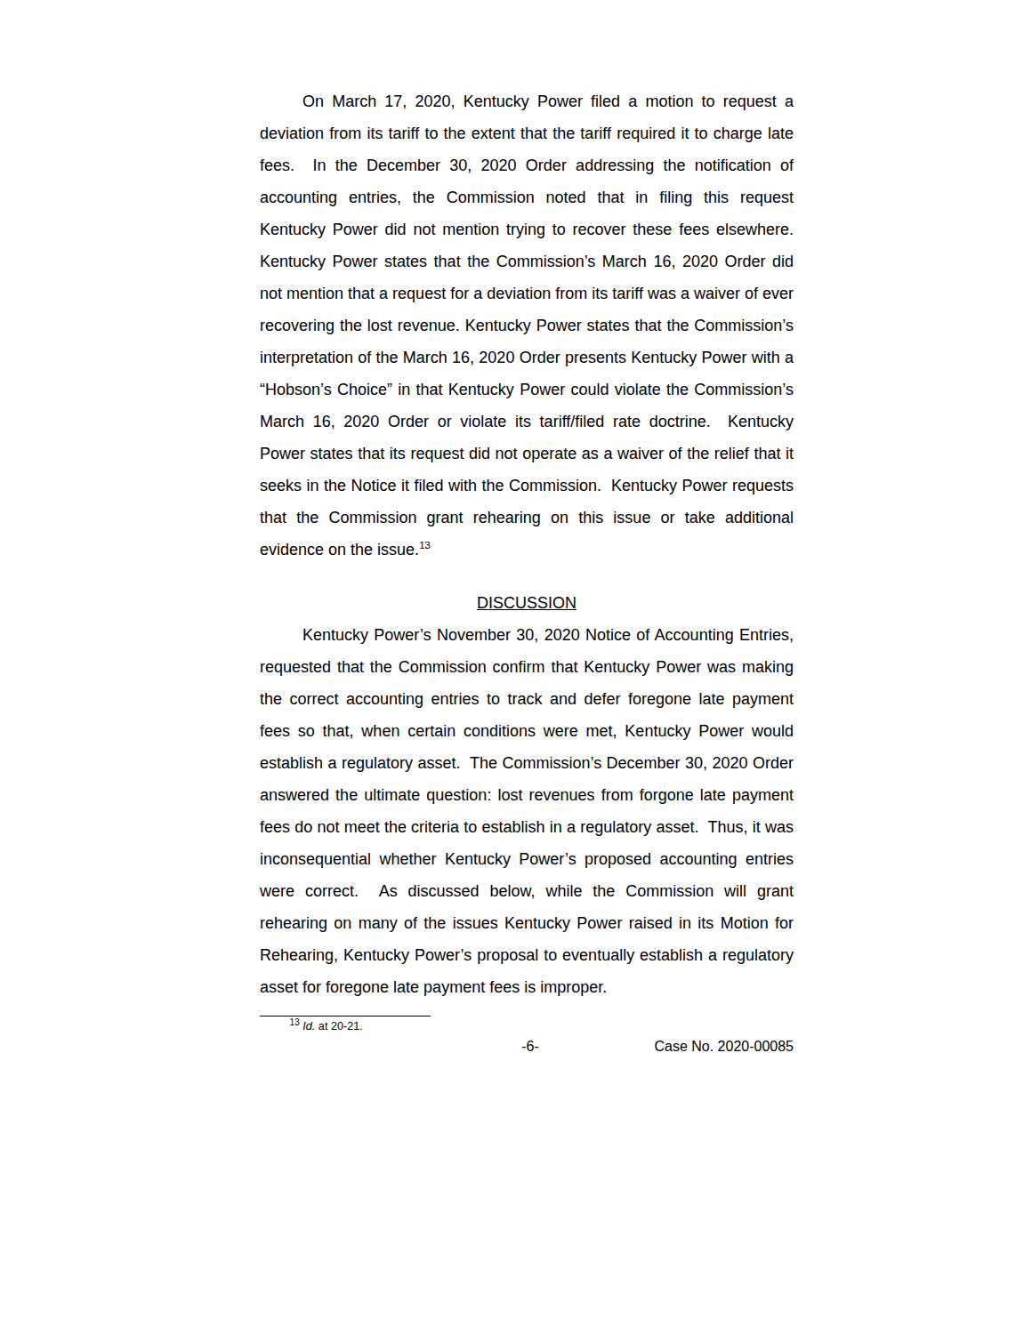On March 17, 2020, Kentucky Power filed a motion to request a deviation from its tariff to the extent that the tariff required it to charge late fees. In the December 30, 2020 Order addressing the notification of accounting entries, the Commission noted that in filing this request Kentucky Power did not mention trying to recover these fees elsewhere. Kentucky Power states that the Commission’s March 16, 2020 Order did not mention that a request for a deviation from its tariff was a waiver of ever recovering the lost revenue. Kentucky Power states that the Commission’s interpretation of the March 16, 2020 Order presents Kentucky Power with a “Hobson’s Choice” in that Kentucky Power could violate the Commission’s March 16, 2020 Order or violate its tariff/filed rate doctrine. Kentucky Power states that its request did not operate as a waiver of the relief that it seeks in the Notice it filed with the Commission. Kentucky Power requests that the Commission grant rehearing on this issue or take additional evidence on the issue.13
DISCUSSION
Kentucky Power’s November 30, 2020 Notice of Accounting Entries, requested that the Commission confirm that Kentucky Power was making the correct accounting entries to track and defer foregone late payment fees so that, when certain conditions were met, Kentucky Power would establish a regulatory asset. The Commission’s December 30, 2020 Order answered the ultimate question: lost revenues from forgone late payment fees do not meet the criteria to establish in a regulatory asset. Thus, it was inconsequential whether Kentucky Power’s proposed accounting entries were correct. As discussed below, while the Commission will grant rehearing on many of the issues Kentucky Power raised in its Motion for Rehearing, Kentucky Power’s proposal to eventually establish a regulatory asset for foregone late payment fees is improper.
13 Id. at 20-21.
-6- Case No. 2020-00085